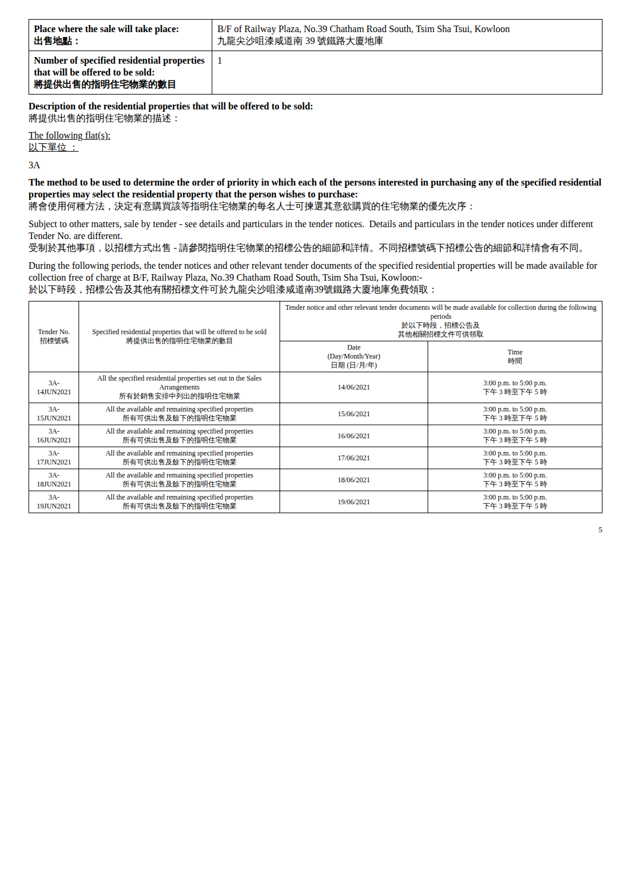| Place where the sale will take place: 出售地點： | B/F of Railway Plaza, No.39 Chatham Road South, Tsim Sha Tsui, Kowloon 九龍尖沙咀漆咸道南 39 號鐵路大廈地庫 |
| Number of specified residential properties that will be offered to be sold: 將提供出售的指明住宅物業的數目 | 1 |
Description of the residential properties that will be offered to be sold:
將提供出售的指明住宅物業的描述：
The following flat(s):
以下單位 ：
3A
The method to be used to determine the order of priority in which each of the persons interested in purchasing any of the specified residential properties may select the residential property that the person wishes to purchase:
將會使用何種方法，決定有意購買該等指明住宅物業的每名人士可揀選其意欲購買的住宅物業的優先次序：
Subject to other matters, sale by tender - see details and particulars in the tender notices. Details and particulars in the tender notices under different Tender No. are different.
受制於其他事項，以招標方式出售 - 請參閱指明住宅物業的招標公告的細節和詳情。不同招標號碼下招標公告的細節和詳情會有不同。
During the following periods, the tender notices and other relevant tender documents of the specified residential properties will be made available for collection free of charge at B/F, Railway Plaza, No.39 Chatham Road South, Tsim Sha Tsui, Kowloon:-
於以下時段，招標公告及其他有關招標文件可於九龍尖沙咀漆咸道南39號鐵路大廈地庫免費領取：
| Tender No. 招標號碼 | Specified residential properties that will be offered to be sold 將提供出售的指明住宅物業的數目 | Tender notice and other relevant tender documents will be made available for collection during the following periods 於以下時段，招標公告及 其他相關招標文件可供領取 |
| --- | --- | --- |
| Date (Day/Month/Year) 日期 (日/月/年) | Time 時間 |
| 3A-14JUN2021 | All the specified residential properties set out in the Sales Arrangements 所有於銷售安排中列出的指明住宅物業 | 14/06/2021 | 3:00 p.m. to 5:00 p.m. 下午 3 時至下午 5 時 |
| 3A-15JUN2021 | All the available and remaining specified properties 所有可供出售及餘下的指明住宅物業 | 15/06/2021 | 3:00 p.m. to 5:00 p.m. 下午 3 時至下午 5 時 |
| 3A-16JUN2021 | All the available and remaining specified properties 所有可供出售及餘下的指明住宅物業 | 16/06/2021 | 3:00 p.m. to 5:00 p.m. 下午 3 時至下午 5 時 |
| 3A-17JUN2021 | All the available and remaining specified properties 所有可供出售及餘下的指明住宅物業 | 17/06/2021 | 3:00 p.m. to 5:00 p.m. 下午 3 時至下午 5 時 |
| 3A-18JUN2021 | All the available and remaining specified properties 所有可供出售及餘下的指明住宅物業 | 18/06/2021 | 3:00 p.m. to 5:00 p.m. 下午 3 時至下午 5 時 |
| 3A-19JUN2021 | All the available and remaining specified properties 所有可供出售及餘下的指明住宅物業 | 19/06/2021 | 3:00 p.m. to 5:00 p.m. 下午 3 時至下午 5 時 |
5